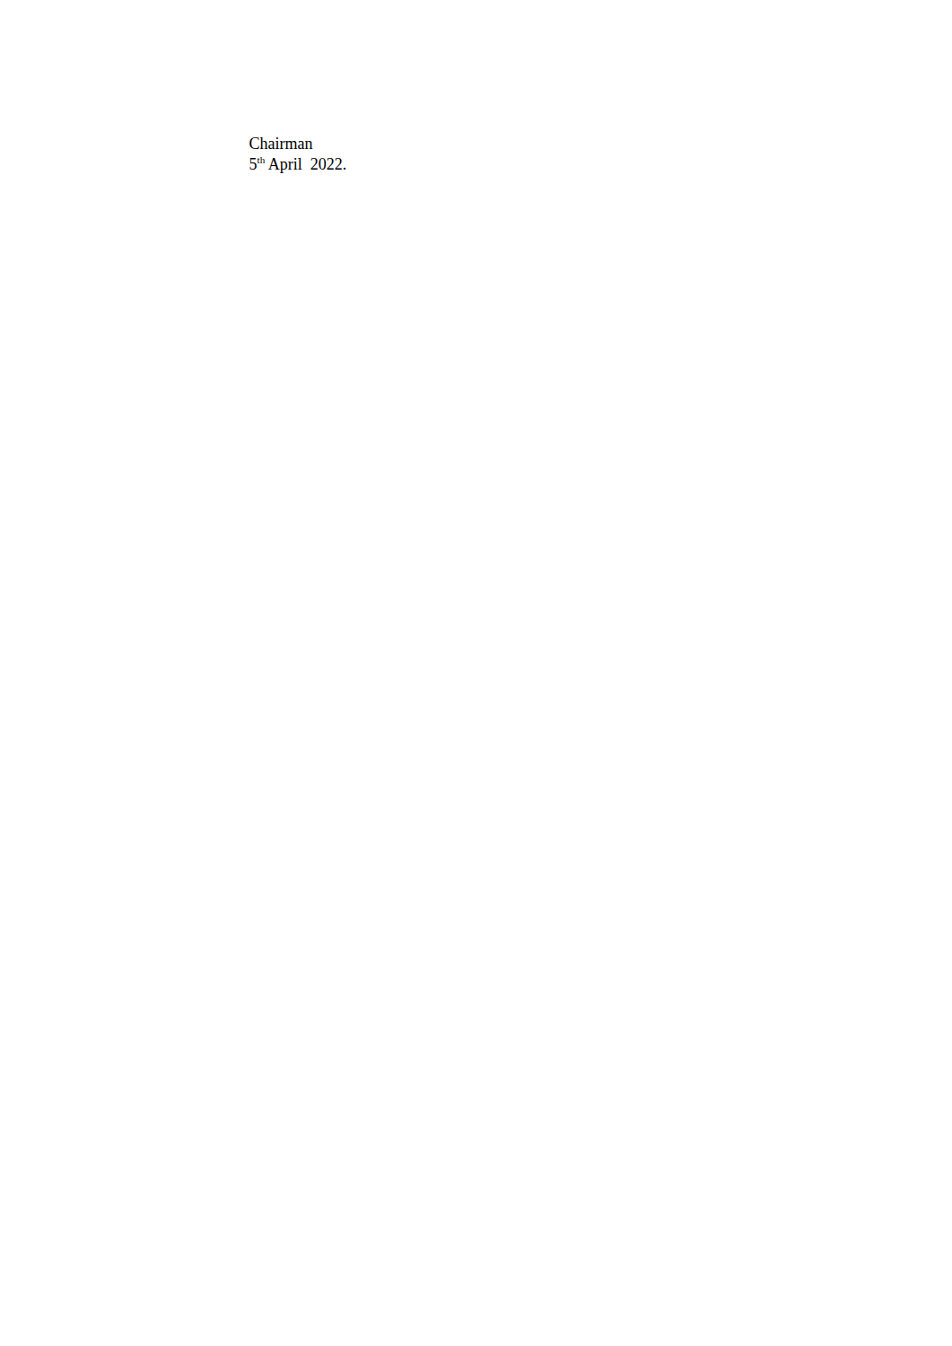Chairman
5th April 2022.